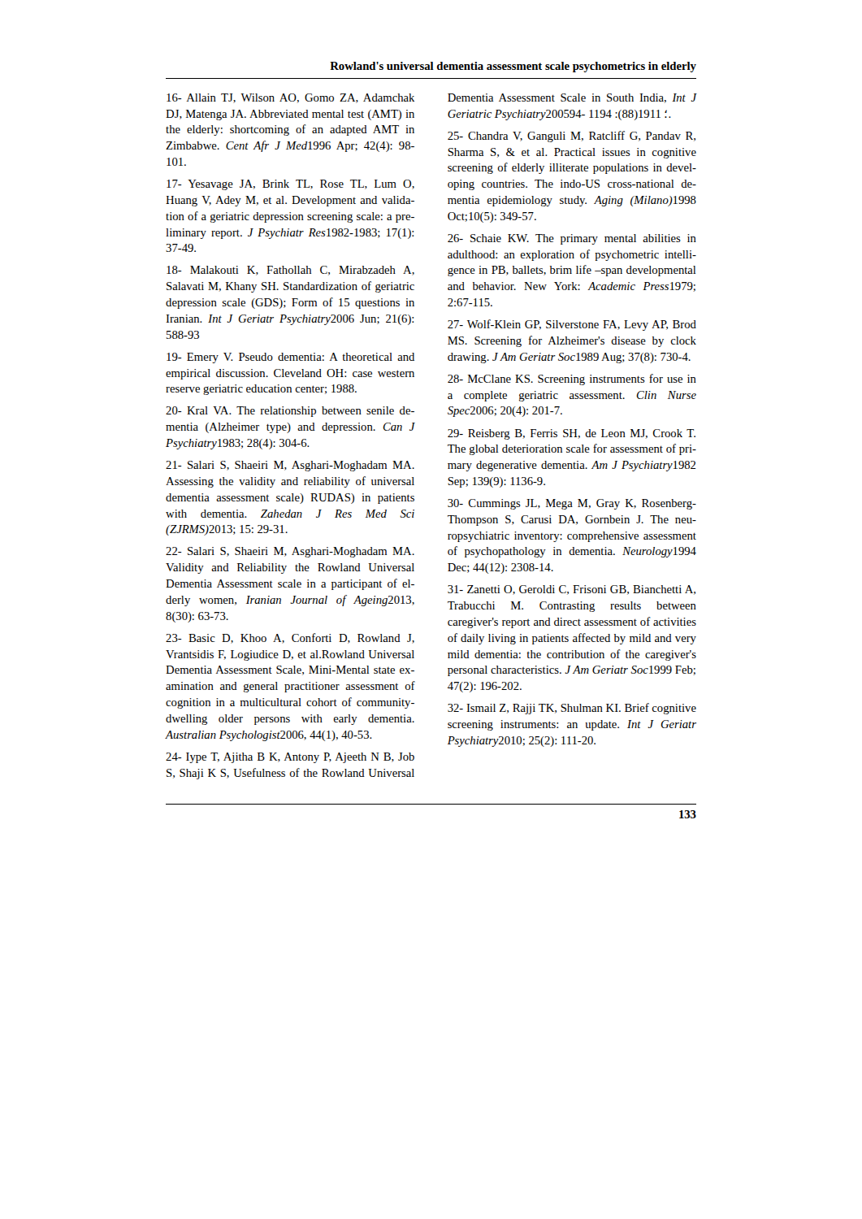Rowland's universal dementia assessment scale psychometrics in elderly
16- Allain TJ, Wilson AO, Gomo ZA, Adamchak DJ, Matenga JA. Abbreviated mental test (AMT) in the elderly: shortcoming of an adapted AMT in Zimbabwe. Cent Afr J Med1996 Apr; 42(4): 98-101.
17- Yesavage JA, Brink TL, Rose TL, Lum O, Huang V, Adey M, et al. Development and validation of a geriatric depression screening scale: a preliminary report. J Psychiatr Res1982-1983; 17(1): 37-49.
18- Malakouti K, Fathollah C, Mirabzadeh A, Salavati M, Khany SH. Standardization of geriatric depression scale (GDS); Form of 15 questions in Iranian. Int J Geriatr Psychiatry2006 Jun; 21(6): 588-93
19- Emery V. Pseudo dementia: A theoretical and empirical discussion. Cleveland OH: case western reserve geriatric education center; 1988.
20- Kral VA. The relationship between senile dementia (Alzheimer type) and depression. Can J Psychiatry1983; 28(4): 304-6.
21- Salari S, Shaeiri M, Asghari-Moghadam MA. Assessing the validity and reliability of universal dementia assessment scale) RUDAS) in patients with dementia. Zahedan J Res Med Sci (ZJRMS) 2013; 15: 29-31.
22- Salari S, Shaeiri M, Asghari-Moghadam MA. Validity and Reliability the Rowland Universal Dementia Assessment scale in a participant of elderly women, Iranian Journal of Ageing2013, 8(30): 63-73.
23- Basic D, Khoo A, Conforti D, Rowland J, Vrantsidis F, Logiudice D, et al.Rowland Universal Dementia Assessment Scale, Mini-Mental state examination and general practitioner assessment of cognition in a multicultural cohort of community-dwelling older persons with early dementia. Australian Psychologist2006, 44(1), 40-53.
24- Iype T, Ajitha B K, Antony P, Ajeeth N B, Job S, Shaji K S, Usefulness of the Rowland Universal Dementia Assessment Scale in South India, Int J Geriatric Psychiatry2005؛ 1911(88): 1194 -94.
25- Chandra V, Ganguli M, Ratcliff G, Pandav R, Sharma S, & et al. Practical issues in cognitive screening of elderly illiterate populations in developing countries. The indo-US cross-national dementia epidemiology study. Aging (Milano) 1998 Oct;10(5): 349-57.
26- Schaie KW. The primary mental abilities in adulthood: an exploration of psychometric intelligence in PB, ballets, brim life –span developmental and behavior. New York: Academic Press1979; 2:67-115.
27- Wolf-Klein GP, Silverstone FA, Levy AP, Brod MS. Screening for Alzheimer's disease by clock drawing. J Am Geriatr Soc1989 Aug; 37(8): 730-4.
28- McClane KS. Screening instruments for use in a complete geriatric assessment. Clin Nurse Spec2006; 20(4): 201-7.
29- Reisberg B, Ferris SH, de Leon MJ, Crook T. The global deterioration scale for assessment of primary degenerative dementia. Am J Psychiatry1982 Sep; 139(9): 1136-9.
30- Cummings JL, Mega M, Gray K, Rosenberg-Thompson S, Carusi DA, Gornbein J. The neuropsychiatric inventory: comprehensive assessment of psychopathology in dementia. Neurology1994 Dec; 44(12): 2308-14.
31- Zanetti O, Geroldi C, Frisoni GB, Bianchetti A, Trabucchi M. Contrasting results between caregiver's report and direct assessment of activities of daily living in patients affected by mild and very mild dementia: the contribution of the caregiver's personal characteristics. J Am Geriatr Soc1999 Feb; 47(2): 196-202.
32- Ismail Z, Rajji TK, Shulman KI. Brief cognitive screening instruments: an update. Int J Geriatr Psychiatry2010; 25(2): 111-20.
133